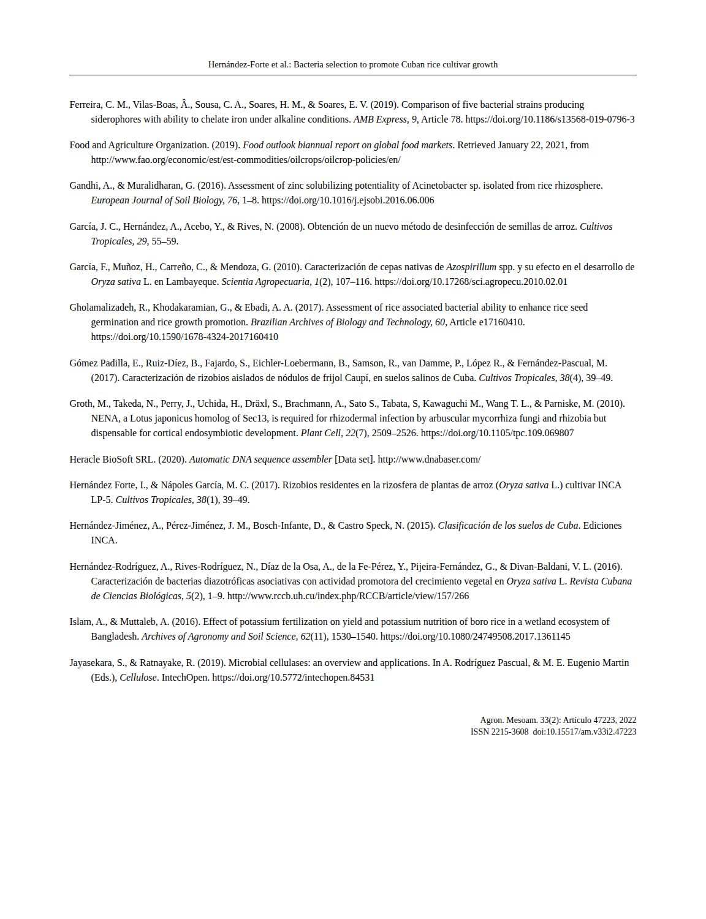Hernández-Forte et al.: Bacteria selection to promote Cuban rice cultivar growth
Ferreira, C. M., Vilas-Boas, Â., Sousa, C. A., Soares, H. M., & Soares, E. V. (2019). Comparison of five bacterial strains producing siderophores with ability to chelate iron under alkaline conditions. AMB Express, 9, Article 78. https://doi.org/10.1186/s13568-019-0796-3
Food and Agriculture Organization. (2019). Food outlook biannual report on global food markets. Retrieved January 22, 2021, from http://www.fao.org/economic/est/est-commodities/oilcrops/oilcrop-policies/en/
Gandhi, A., & Muralidharan, G. (2016). Assessment of zinc solubilizing potentiality of Acinetobacter sp. isolated from rice rhizosphere. European Journal of Soil Biology, 76, 1–8. https://doi.org/10.1016/j.ejsobi.2016.06.006
García, J. C., Hernández, A., Acebo, Y., & Rives, N. (2008). Obtención de un nuevo método de desinfección de semillas de arroz. Cultivos Tropicales, 29, 55–59.
García, F., Muñoz, H., Carreño, C., & Mendoza, G. (2010). Caracterización de cepas nativas de Azospirillum spp. y su efecto en el desarrollo de Oryza sativa L. en Lambayeque. Scientia Agropecuaria, 1(2), 107–116. https://doi.org/10.17268/sci.agropecu.2010.02.01
Gholamalizadeh, R., Khodakaramian, G., & Ebadi, A. A. (2017). Assessment of rice associated bacterial ability to enhance rice seed germination and rice growth promotion. Brazilian Archives of Biology and Technology, 60, Article e17160410. https://doi.org/10.1590/1678-4324-2017160410
Gómez Padilla, E., Ruiz-Díez, B., Fajardo, S., Eichler-Loebermann, B., Samson, R., van Damme, P., López R., & Fernández-Pascual, M. (2017). Caracterización de rizobios aislados de nódulos de frijol Caupí, en suelos salinos de Cuba. Cultivos Tropicales, 38(4), 39–49.
Groth, M., Takeda, N., Perry, J., Uchida, H., Dräxl, S., Brachmann, A., Sato S., Tabata, S, Kawaguchi M., Wang T. L., & Parniske, M. (2010). NENA, a Lotus japonicus homolog of Sec13, is required for rhizodermal infection by arbuscular mycorrhiza fungi and rhizobia but dispensable for cortical endosymbiotic development. Plant Cell, 22(7), 2509–2526. https://doi.org/10.1105/tpc.109.069807
Heracle BioSoft SRL. (2020). Automatic DNA sequence assembler [Data set]. http://www.dnabaser.com/
Hernández Forte, I., & Nápoles García, M. C. (2017). Rizobios residentes en la rizosfera de plantas de arroz (Oryza sativa L.) cultivar INCA LP-5. Cultivos Tropicales, 38(1), 39–49.
Hernández-Jiménez, A., Pérez-Jiménez, J. M., Bosch-Infante, D., & Castro Speck, N. (2015). Clasificación de los suelos de Cuba. Ediciones INCA.
Hernández-Rodríguez, A., Rives-Rodríguez, N., Díaz de la Osa, A., de la Fe-Pérez, Y., Pijeira-Fernández, G., & Divan-Baldani, V. L. (2016). Caracterización de bacterias diazotróficas asociativas con actividad promotora del crecimiento vegetal en Oryza sativa L. Revista Cubana de Ciencias Biológicas, 5(2), 1–9. http://www.rccb.uh.cu/index.php/RCCB/article/view/157/266
Islam, A., & Muttaleb, A. (2016). Effect of potassium fertilization on yield and potassium nutrition of boro rice in a wetland ecosystem of Bangladesh. Archives of Agronomy and Soil Science, 62(11), 1530–1540. https://doi.org/10.1080/24749508.2017.1361145
Jayasekara, S., & Ratnayake, R. (2019). Microbial cellulases: an overview and applications. In A. Rodríguez Pascual, & M. E. Eugenio Martin (Eds.), Cellulose. IntechOpen. https://doi.org/10.5772/intechopen.84531
Agron. Mesoam. 33(2): Artículo 47223, 2022
ISSN 2215-3608 doi:10.15517/am.v33i2.47223